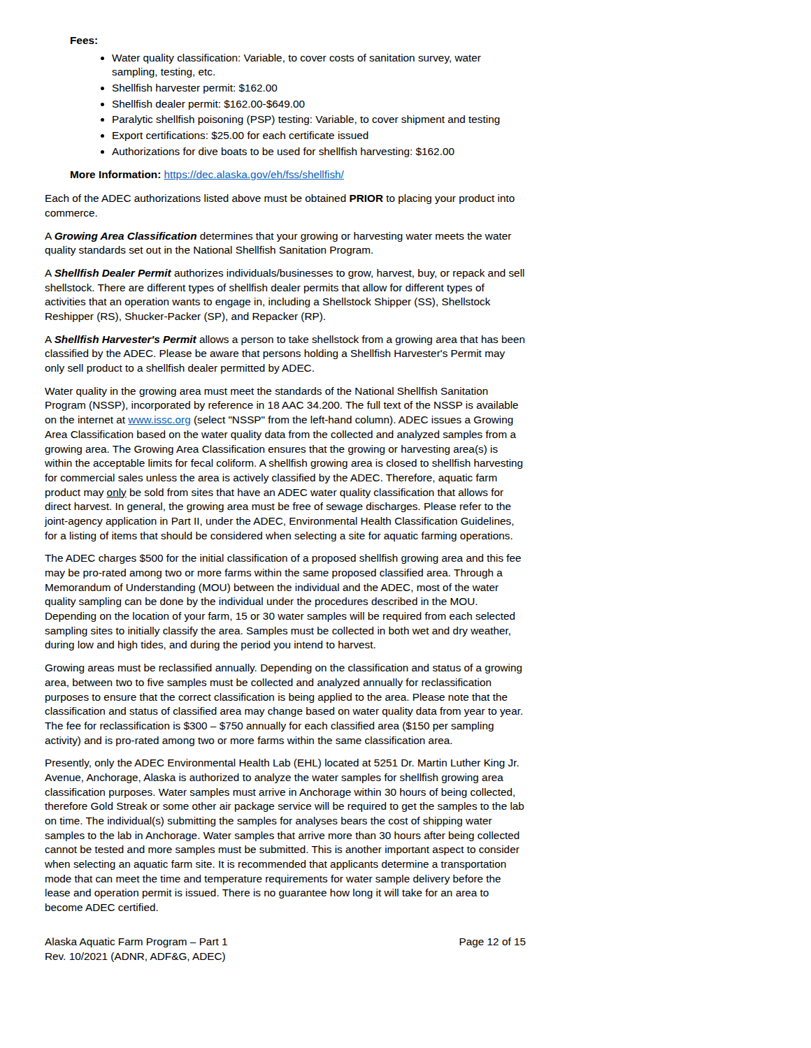Fees:
Water quality classification: Variable, to cover costs of sanitation survey, water sampling, testing, etc.
Shellfish harvester permit: $162.00
Shellfish dealer permit: $162.00-$649.00
Paralytic shellfish poisoning (PSP) testing: Variable, to cover shipment and testing
Export certifications: $25.00 for each certificate issued
Authorizations for dive boats to be used for shellfish harvesting: $162.00
More Information: https://dec.alaska.gov/eh/fss/shellfish/
Each of the ADEC authorizations listed above must be obtained PRIOR to placing your product into commerce.
A Growing Area Classification determines that your growing or harvesting water meets the water quality standards set out in the National Shellfish Sanitation Program.
A Shellfish Dealer Permit authorizes individuals/businesses to grow, harvest, buy, or repack and sell shellstock. There are different types of shellfish dealer permits that allow for different types of activities that an operation wants to engage in, including a Shellstock Shipper (SS), Shellstock Reshipper (RS), Shucker-Packer (SP), and Repacker (RP).
A Shellfish Harvester's Permit allows a person to take shellstock from a growing area that has been classified by the ADEC. Please be aware that persons holding a Shellfish Harvester's Permit may only sell product to a shellfish dealer permitted by ADEC.
Water quality in the growing area must meet the standards of the National Shellfish Sanitation Program (NSSP), incorporated by reference in 18 AAC 34.200. The full text of the NSSP is available on the internet at www.issc.org (select "NSSP" from the left-hand column). ADEC issues a Growing Area Classification based on the water quality data from the collected and analyzed samples from a growing area. The Growing Area Classification ensures that the growing or harvesting area(s) is within the acceptable limits for fecal coliform. A shellfish growing area is closed to shellfish harvesting for commercial sales unless the area is actively classified by the ADEC. Therefore, aquatic farm product may only be sold from sites that have an ADEC water quality classification that allows for direct harvest. In general, the growing area must be free of sewage discharges. Please refer to the joint-agency application in Part II, under the ADEC, Environmental Health Classification Guidelines, for a listing of items that should be considered when selecting a site for aquatic farming operations.
The ADEC charges $500 for the initial classification of a proposed shellfish growing area and this fee may be pro-rated among two or more farms within the same proposed classified area. Through a Memorandum of Understanding (MOU) between the individual and the ADEC, most of the water quality sampling can be done by the individual under the procedures described in the MOU. Depending on the location of your farm, 15 or 30 water samples will be required from each selected sampling sites to initially classify the area. Samples must be collected in both wet and dry weather, during low and high tides, and during the period you intend to harvest.
Growing areas must be reclassified annually. Depending on the classification and status of a growing area, between two to five samples must be collected and analyzed annually for reclassification purposes to ensure that the correct classification is being applied to the area. Please note that the classification and status of classified area may change based on water quality data from year to year. The fee for reclassification is $300 – $750 annually for each classified area ($150 per sampling activity) and is pro-rated among two or more farms within the same classification area.
Presently, only the ADEC Environmental Health Lab (EHL) located at 5251 Dr. Martin Luther King Jr. Avenue, Anchorage, Alaska is authorized to analyze the water samples for shellfish growing area classification purposes. Water samples must arrive in Anchorage within 30 hours of being collected, therefore Gold Streak or some other air package service will be required to get the samples to the lab on time. The individual(s) submitting the samples for analyses bears the cost of shipping water samples to the lab in Anchorage. Water samples that arrive more than 30 hours after being collected cannot be tested and more samples must be submitted. This is another important aspect to consider when selecting an aquatic farm site. It is recommended that applicants determine a transportation mode that can meet the time and temperature requirements for water sample delivery before the lease and operation permit is issued. There is no guarantee how long it will take for an area to become ADEC certified.
Alaska Aquatic Farm Program – Part 1
Rev. 10/2021 (ADNR, ADF&G, ADEC)
Page 12 of 15